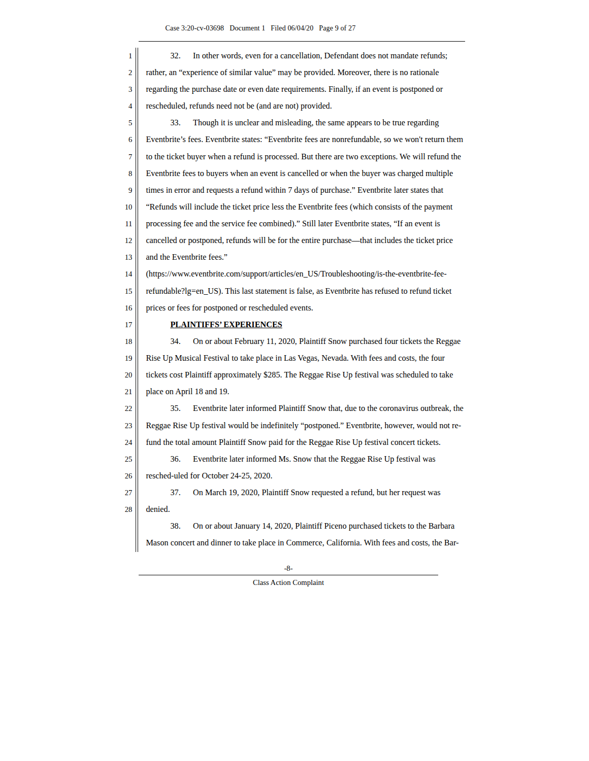Case 3:20-cv-03698 Document 1 Filed 06/04/20 Page 9 of 27
1
2
3
4
5
6
7
8
9
10
11
12
13
14
15
16
17
18
19
20
21
22
23
24
25
26
27
28
32. In other words, even for a cancellation, Defendant does not mandate refunds; rather, an “experience of similar value” may be provided. Moreover, there is no rationale regarding the purchase date or even date requirements. Finally, if an event is postponed or rescheduled, refunds need not be (and are not) provided.
33. Though it is unclear and misleading, the same appears to be true regarding Eventbrite’s fees. Eventbrite states: “Eventbrite fees are nonrefundable, so we won't return them to the ticket buyer when a refund is processed. But there are two exceptions. We will refund the Eventbrite fees to buyers when an event is cancelled or when the buyer was charged multiple times in error and requests a refund within 7 days of purchase.” Eventbrite later states that “Refunds will include the ticket price less the Eventbrite fees (which consists of the payment processing fee and the service fee combined).” Still later Eventbrite states, “If an event is cancelled or postponed, refunds will be for the entire purchase—that includes the ticket price and the Eventbrite fees.” (https://www.eventbrite.com/support/articles/en_US/Troubleshooting/is-the-eventbrite-fee-refundable?lg=en_US). This last statement is false, as Eventbrite has refused to refund ticket prices or fees for postponed or rescheduled events.
PLAINTIFFS’ EXPERIENCES
34. On or about February 11, 2020, Plaintiff Snow purchased four tickets the Reggae Rise Up Musical Festival to take place in Las Vegas, Nevada. With fees and costs, the four tickets cost Plaintiff approximately $285. The Reggae Rise Up festival was scheduled to take place on April 18 and 19.
35. Eventbrite later informed Plaintiff Snow that, due to the coronavirus outbreak, the Reggae Rise Up festival would be indefinitely “postponed.” Eventbrite, however, would not re-fund the total amount Plaintiff Snow paid for the Reggae Rise Up festival concert tickets.
36. Eventbrite later informed Ms. Snow that the Reggae Rise Up festival was resched-uled for October 24-25, 2020.
37. On March 19, 2020, Plaintiff Snow requested a refund, but her request was denied.
38. On or about January 14, 2020, Plaintiff Piceno purchased tickets to the Barbara Mason concert and dinner to take place in Commerce, California. With fees and costs, the Bar-
-8-
Class Action Complaint